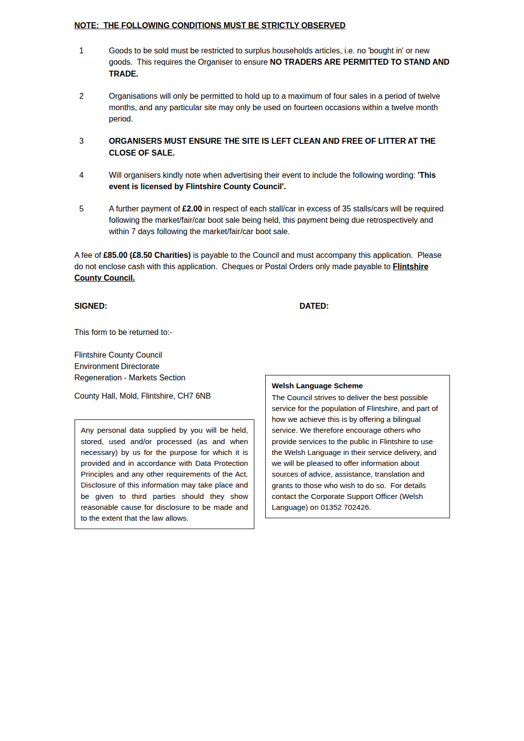NOTE: THE FOLLOWING CONDITIONS MUST BE STRICTLY OBSERVED
1 Goods to be sold must be restricted to surplus households articles, i.e. no 'bought in' or new goods. This requires the Organiser to ensure NO TRADERS ARE PERMITTED TO STAND AND TRADE.
2 Organisations will only be permitted to hold up to a maximum of four sales in a period of twelve months, and any particular site may only be used on fourteen occasions within a twelve month period.
3 ORGANISERS MUST ENSURE THE SITE IS LEFT CLEAN AND FREE OF LITTER AT THE CLOSE OF SALE.
4 Will organisers kindly note when advertising their event to include the following wording: 'This event is licensed by Flintshire County Council'.
5 A further payment of £2.00 in respect of each stall/car in excess of 35 stalls/cars will be required following the market/fair/car boot sale being held, this payment being due retrospectively and within 7 days following the market/fair/car boot sale.
A fee of £85.00 (£8.50 Charities) is payable to the Council and must accompany this application. Please do not enclose cash with this application. Cheques or Postal Orders only made payable to Flintshire County Council.
SIGNED:
DATED:
This form to be returned to:-
Flintshire County Council
Environment Directorate
Regeneration - Markets Section
County Hall, Mold, Flintshire, CH7 6NB
Any personal data supplied by you will be held, stored, used and/or processed (as and when necessary) by us for the purpose for which it is provided and in accordance with Data Protection Principles and any other requirements of the Act. Disclosure of this information may take place and be given to third parties should they show reasonable cause for disclosure to be made and to the extent that the law allows.
Welsh Language Scheme
The Council strives to deliver the best possible service for the population of Flintshire, and part of how we achieve this is by offering a bilingual service. We therefore encourage others who provide services to the public in Flintshire to use the Welsh Language in their service delivery, and we will be pleased to offer information about sources of advice, assistance, translation and grants to those who wish to do so. For details contact the Corporate Support Officer (Welsh Language) on 01352 702426.